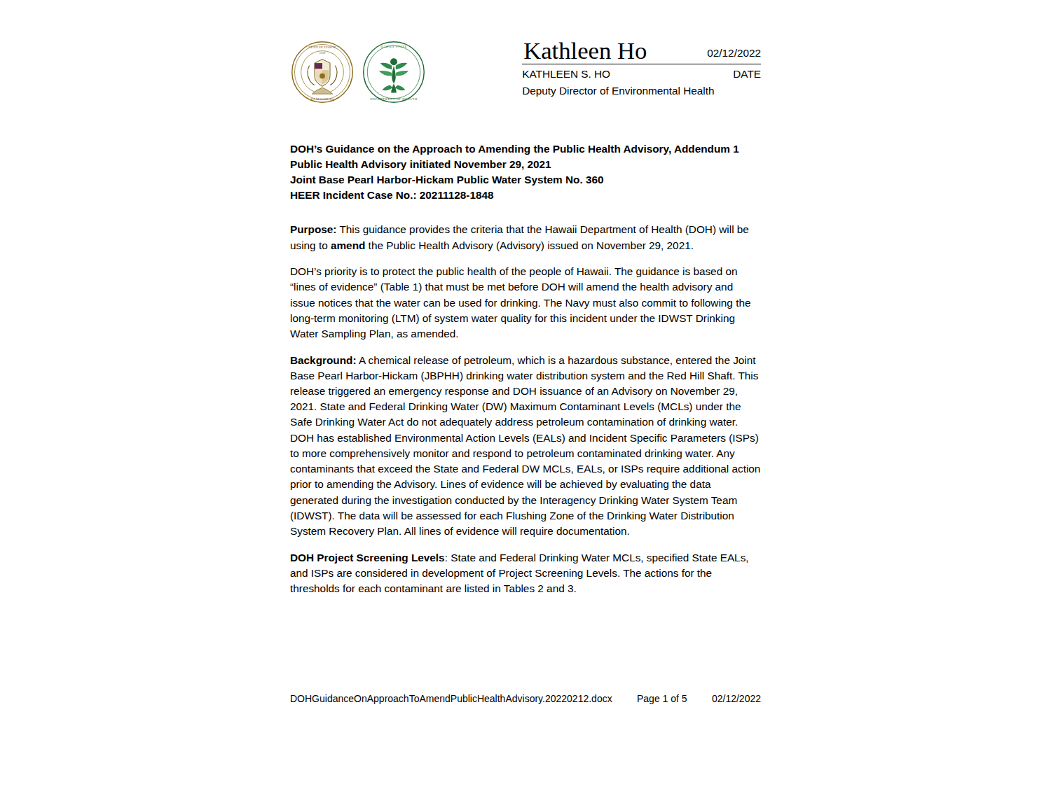STATE OF HAWAII UA MAU KE EA 1959 HAWAII STATE DEPARTMENT OF HEALTH
Kathleen Ho
02/12/2022
KATHLEEN S. HO DATE
Deputy Director of Environmental Health
DOH’s Guidance on the Approach to Amending the Public Health Advisory, Addendum 1
Public Health Advisory initiated November 29, 2021
Joint Base Pearl Harbor-Hickam Public Water System No. 360
HEER Incident Case No.: 20211128-1848
Purpose: This guidance provides the criteria that the Hawaii Department of Health (DOH) will be using to amend the Public Health Advisory (Advisory) issued on November 29, 2021.
DOH’s priority is to protect the public health of the people of Hawaii. The guidance is based on “lines of evidence” (Table 1) that must be met before DOH will amend the health advisory and issue notices that the water can be used for drinking. The Navy must also commit to following the long-term monitoring (LTM) of system water quality for this incident under the IDWST Drinking Water Sampling Plan, as amended.
Background: A chemical release of petroleum, which is a hazardous substance, entered the Joint Base Pearl Harbor-Hickam (JBPHH) drinking water distribution system and the Red Hill Shaft. This release triggered an emergency response and DOH issuance of an Advisory on November 29, 2021. State and Federal Drinking Water (DW) Maximum Contaminant Levels (MCLs) under the Safe Drinking Water Act do not adequately address petroleum contamination of drinking water. DOH has established Environmental Action Levels (EALs) and Incident Specific Parameters (ISPs) to more comprehensively monitor and respond to petroleum contaminated drinking water. Any contaminants that exceed the State and Federal DW MCLs, EALs, or ISPs require additional action prior to amending the Advisory. Lines of evidence will be achieved by evaluating the data generated during the investigation conducted by the Interagency Drinking Water System Team (IDWST). The data will be assessed for each Flushing Zone of the Drinking Water Distribution System Recovery Plan. All lines of evidence will require documentation.
DOH Project Screening Levels: State and Federal Drinking Water MCLs, specified State EALs, and ISPs are considered in development of Project Screening Levels. The actions for the thresholds for each contaminant are listed in Tables 2 and 3.
DOHGuidanceOnApproachToAmendPublicHealthAdvisory.20220212.docx
Page 1 of 5
02/12/2022